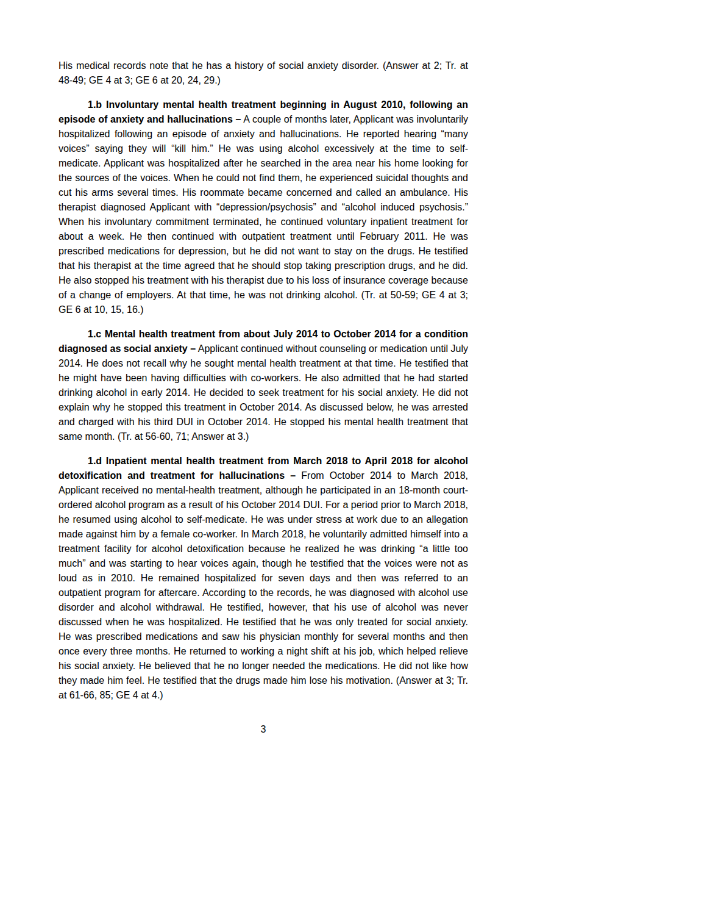His medical records note that he has a history of social anxiety disorder. (Answer at 2; Tr. at 48-49; GE 4 at 3; GE 6 at 20, 24, 29.)
1.b Involuntary mental health treatment beginning in August 2010, following an episode of anxiety and hallucinations – A couple of months later, Applicant was involuntarily hospitalized following an episode of anxiety and hallucinations. He reported hearing “many voices” saying they will “kill him.” He was using alcohol excessively at the time to self-medicate. Applicant was hospitalized after he searched in the area near his home looking for the sources of the voices. When he could not find them, he experienced suicidal thoughts and cut his arms several times. His roommate became concerned and called an ambulance. His therapist diagnosed Applicant with “depression/psychosis” and “alcohol induced psychosis.” When his involuntary commitment terminated, he continued voluntary inpatient treatment for about a week. He then continued with outpatient treatment until February 2011. He was prescribed medications for depression, but he did not want to stay on the drugs. He testified that his therapist at the time agreed that he should stop taking prescription drugs, and he did. He also stopped his treatment with his therapist due to his loss of insurance coverage because of a change of employers. At that time, he was not drinking alcohol. (Tr. at 50-59; GE 4 at 3; GE 6 at 10, 15, 16.)
1.c Mental health treatment from about July 2014 to October 2014 for a condition diagnosed as social anxiety – Applicant continued without counseling or medication until July 2014. He does not recall why he sought mental health treatment at that time. He testified that he might have been having difficulties with co-workers. He also admitted that he had started drinking alcohol in early 2014. He decided to seek treatment for his social anxiety. He did not explain why he stopped this treatment in October 2014. As discussed below, he was arrested and charged with his third DUI in October 2014. He stopped his mental health treatment that same month. (Tr. at 56-60, 71; Answer at 3.)
1.d Inpatient mental health treatment from March 2018 to April 2018 for alcohol detoxification and treatment for hallucinations – From October 2014 to March 2018, Applicant received no mental-health treatment, although he participated in an 18-month court-ordered alcohol program as a result of his October 2014 DUI. For a period prior to March 2018, he resumed using alcohol to self-medicate. He was under stress at work due to an allegation made against him by a female co-worker. In March 2018, he voluntarily admitted himself into a treatment facility for alcohol detoxification because he realized he was drinking “a little too much” and was starting to hear voices again, though he testified that the voices were not as loud as in 2010. He remained hospitalized for seven days and then was referred to an outpatient program for aftercare. According to the records, he was diagnosed with alcohol use disorder and alcohol withdrawal. He testified, however, that his use of alcohol was never discussed when he was hospitalized. He testified that he was only treated for social anxiety. He was prescribed medications and saw his physician monthly for several months and then once every three months. He returned to working a night shift at his job, which helped relieve his social anxiety. He believed that he no longer needed the medications. He did not like how they made him feel. He testified that the drugs made him lose his motivation. (Answer at 3; Tr. at 61-66, 85; GE 4 at 4.)
3